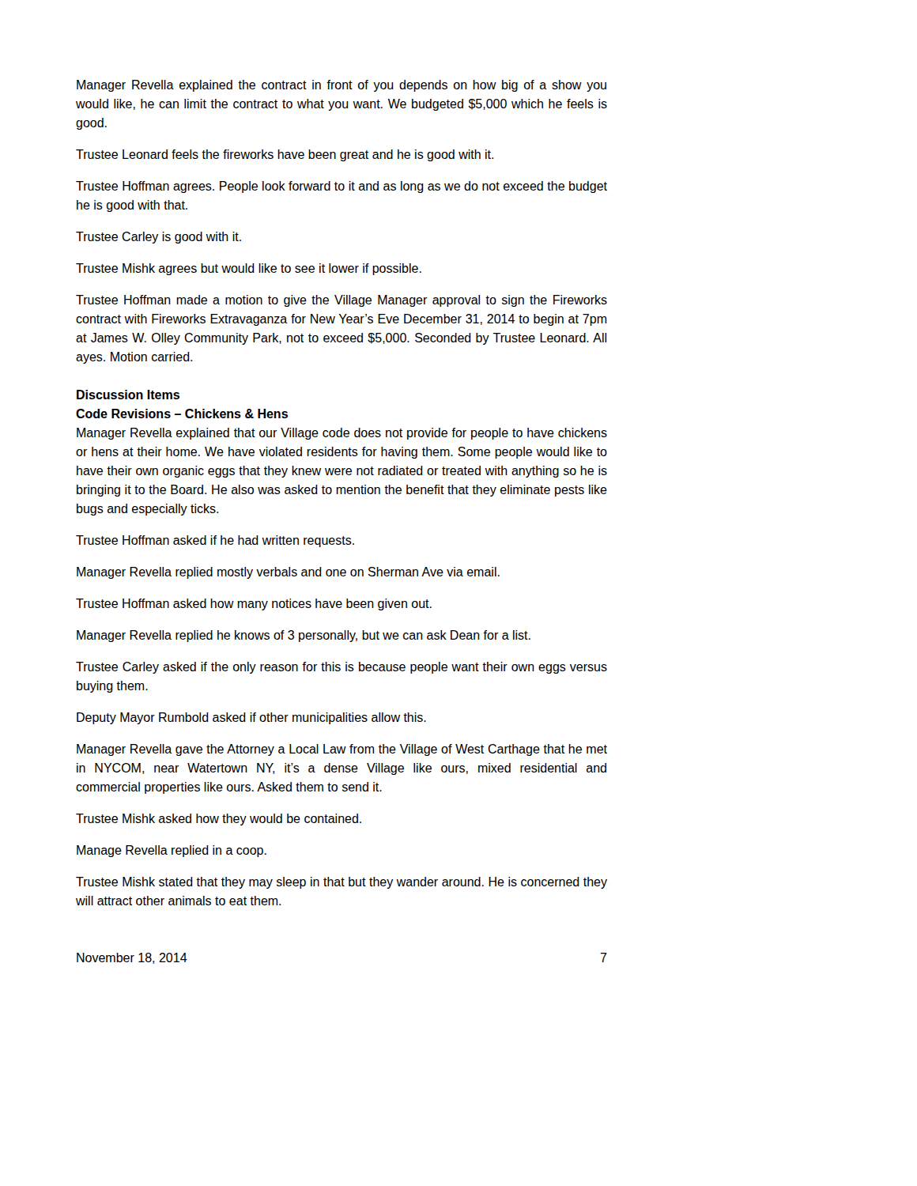Manager Revella explained the contract in front of you depends on how big of a show you would like, he can limit the contract to what you want. We budgeted $5,000 which he feels is good.
Trustee Leonard feels the fireworks have been great and he is good with it.
Trustee Hoffman agrees. People look forward to it and as long as we do not exceed the budget he is good with that.
Trustee Carley is good with it.
Trustee Mishk agrees but would like to see it lower if possible.
Trustee Hoffman made a motion to give the Village Manager approval to sign the Fireworks contract with Fireworks Extravaganza for New Year’s Eve December 31, 2014 to begin at 7pm at James W. Olley Community Park, not to exceed $5,000. Seconded by Trustee Leonard. All ayes. Motion carried.
Discussion Items
Code Revisions – Chickens & Hens
Manager Revella explained that our Village code does not provide for people to have chickens or hens at their home. We have violated residents for having them. Some people would like to have their own organic eggs that they knew were not radiated or treated with anything so he is bringing it to the Board. He also was asked to mention the benefit that they eliminate pests like bugs and especially ticks.
Trustee Hoffman asked if he had written requests.
Manager Revella replied mostly verbals and one on Sherman Ave via email.
Trustee Hoffman asked how many notices have been given out.
Manager Revella replied he knows of 3 personally, but we can ask Dean for a list.
Trustee Carley asked if the only reason for this is because people want their own eggs versus buying them.
Deputy Mayor Rumbold asked if other municipalities allow this.
Manager Revella gave the Attorney a Local Law from the Village of West Carthage that he met in NYCOM, near Watertown NY, it’s a dense Village like ours, mixed residential and commercial properties like ours. Asked them to send it.
Trustee Mishk asked how they would be contained.
Manage Revella replied in a coop.
Trustee Mishk stated that they may sleep in that but they wander around. He is concerned they will attract other animals to eat them.
November 18, 2014 7